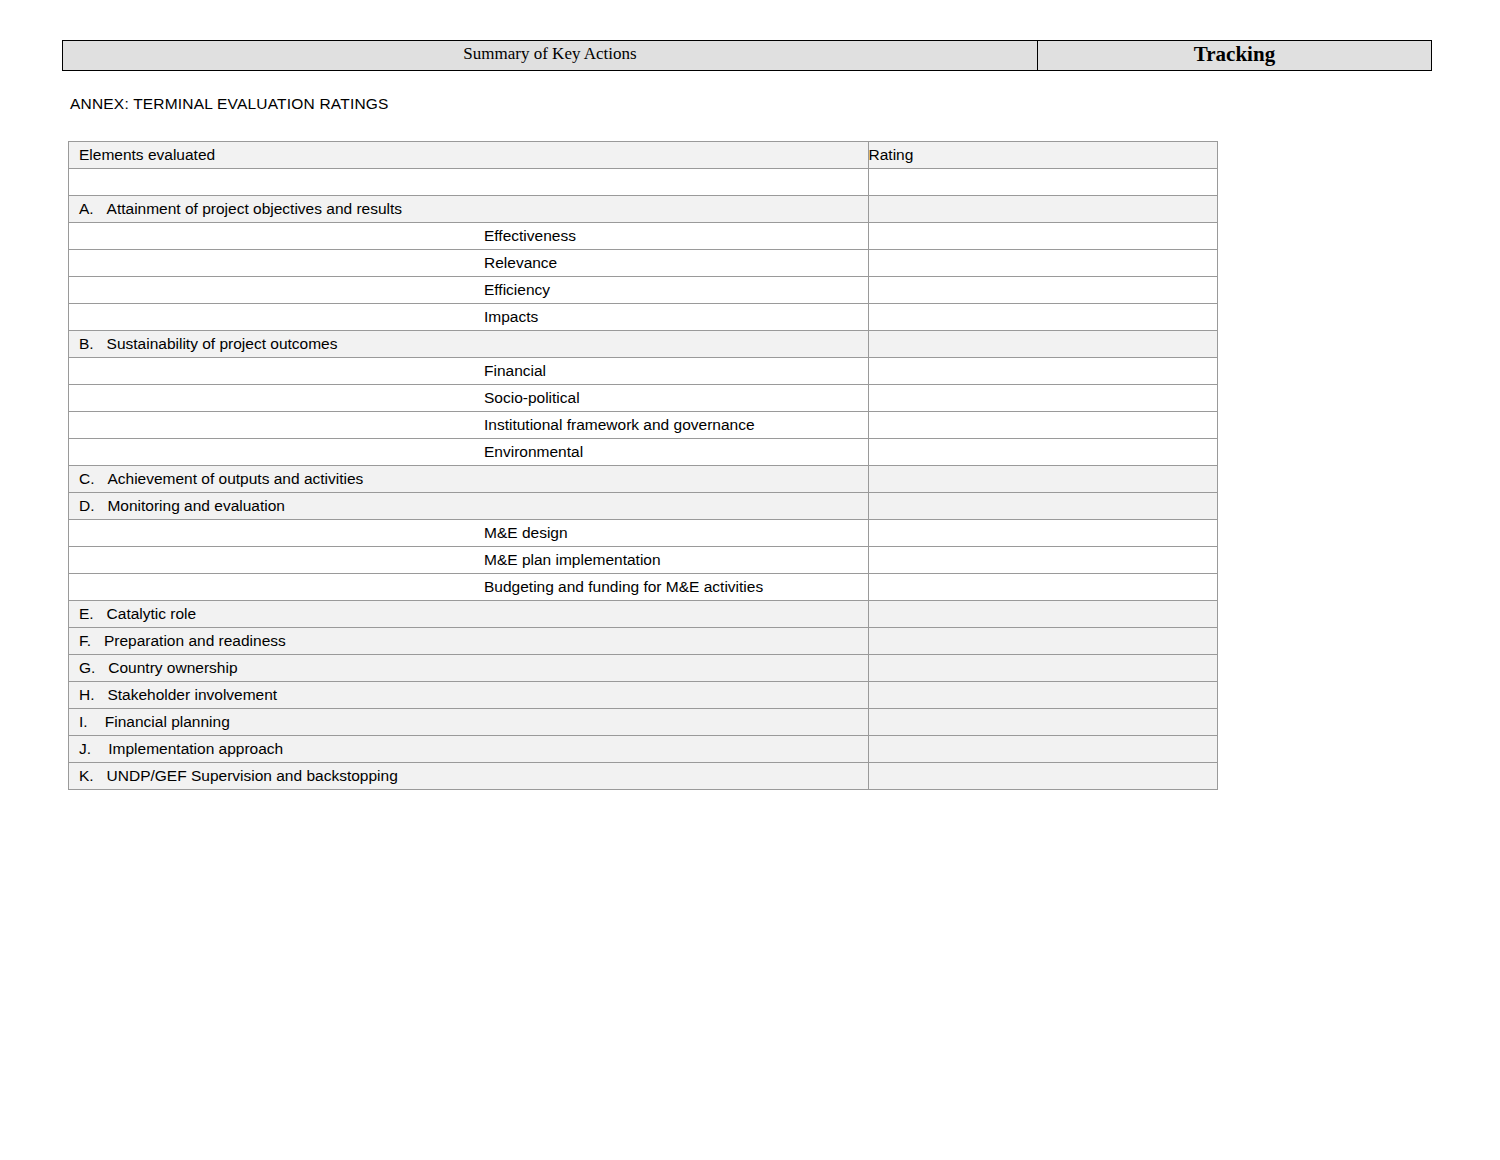Summary of Key Actions
Tracking
ANNEX: TERMINAL EVALUATION RATINGS
| Elements evaluated | Rating |
| A. Attainment of project objectives and results | |
| Effectiveness | |
| Relevance | |
| Efficiency | |
| Impacts | |
| B. Sustainability of project outcomes | |
| Financial | |
| Socio-political | |
| Institutional framework and governance | |
| Environmental | |
| C. Achievement of outputs and activities | |
| D. Monitoring and evaluation | |
| M&E design | |
| M&E plan implementation | |
| Budgeting and funding for M&E activities | |
| E. Catalytic role | |
| F. Preparation and readiness | |
| G. Country ownership | |
| H. Stakeholder involvement | |
| I. Financial planning | |
| J. Implementation approach | |
| K. UNDP/GEF Supervision and backstopping | |